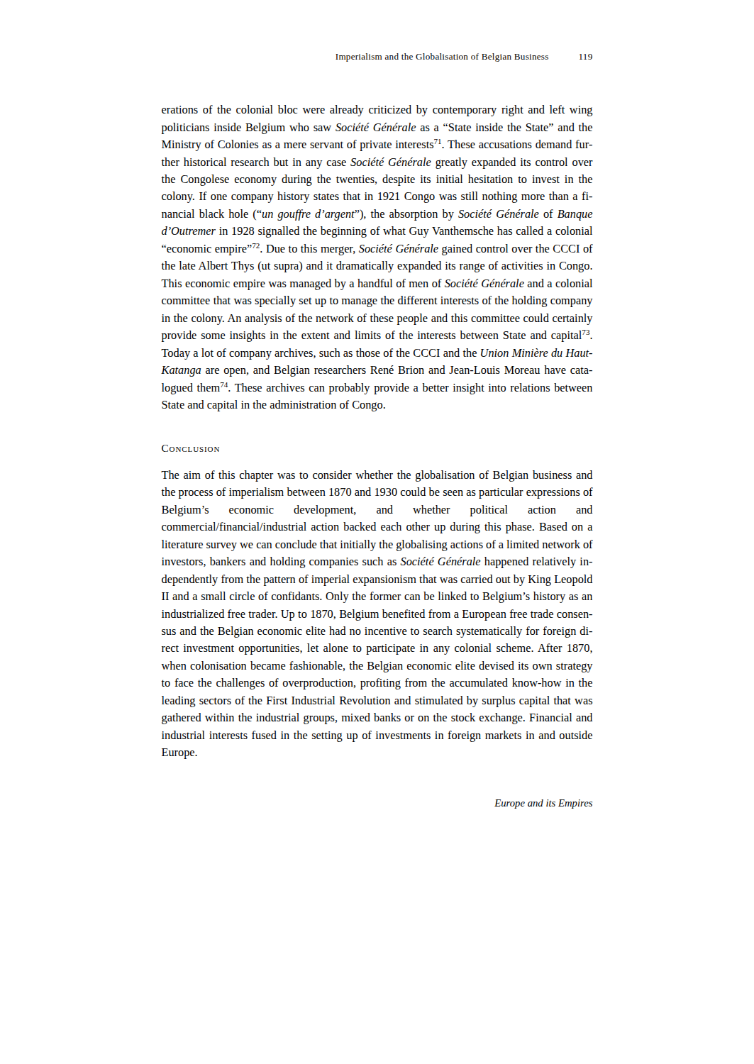Imperialism and the Globalisation of Belgian Business 119
erations of the colonial bloc were already criticized by contemporary right and left wing politicians inside Belgium who saw Société Générale as a “State inside the State” and the Ministry of Colonies as a mere servant of private interests71. These accusations demand further historical research but in any case Société Générale greatly expanded its control over the Congolese economy during the twenties, despite its initial hesitation to invest in the colony. If one company history states that in 1921 Congo was still nothing more than a financial black hole (“un gouffre d’argent”), the absorption by Société Générale of Banque d’Outremer in 1928 signalled the beginning of what Guy Vanthemsche has called a colonial “economic empire”72. Due to this merger, Société Générale gained control over the CCCI of the late Albert Thys (ut supra) and it dramatically expanded its range of activities in Congo. This economic empire was managed by a handful of men of Société Générale and a colonial committee that was specially set up to manage the different interests of the holding company in the colony. An analysis of the network of these people and this committee could certainly provide some insights in the extent and limits of the interests between State and capital73. Today a lot of company archives, such as those of the CCCI and the Union Minière du Haut-Katanga are open, and Belgian researchers René Brion and Jean-Louis Moreau have catalogued them74. These archives can probably provide a better insight into relations between State and capital in the administration of Congo.
Conclusion
The aim of this chapter was to consider whether the globalisation of Belgian business and the process of imperialism between 1870 and 1930 could be seen as particular expressions of Belgium’s economic development, and whether political action and commercial/financial/industrial action backed each other up during this phase. Based on a literature survey we can conclude that initially the globalising actions of a limited network of investors, bankers and holding companies such as Société Générale happened relatively independently from the pattern of imperial expansionism that was carried out by King Leopold II and a small circle of confidants. Only the former can be linked to Belgium’s history as an industrialized free trader. Up to 1870, Belgium benefited from a European free trade consensus and the Belgian economic elite had no incentive to search systematically for foreign direct investment opportunities, let alone to participate in any colonial scheme. After 1870, when colonisation became fashionable, the Belgian economic elite devised its own strategy to face the challenges of overproduction, profiting from the accumulated know-how in the leading sectors of the First Industrial Revolution and stimulated by surplus capital that was gathered within the industrial groups, mixed banks or on the stock exchange. Financial and industrial interests fused in the setting up of investments in foreign markets in and outside Europe.
Europe and its Empires